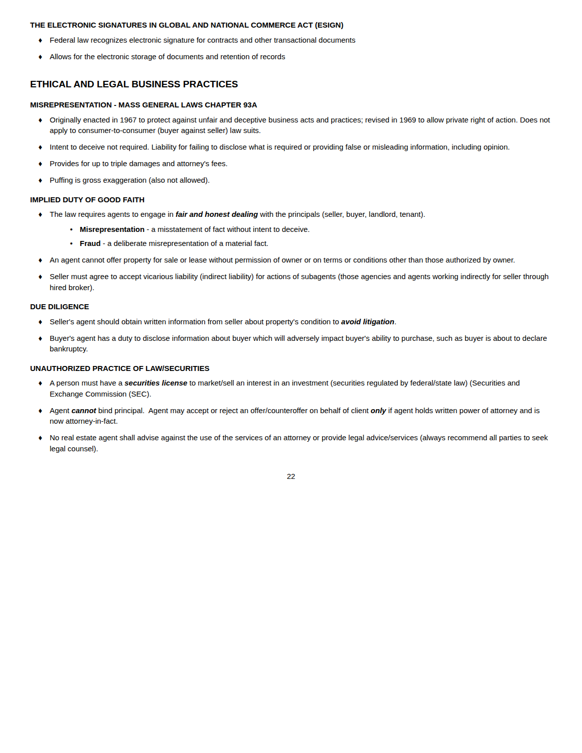THE ELECTRONIC SIGNATURES IN GLOBAL AND NATIONAL COMMERCE ACT (ESIGN)
Federal law recognizes electronic signature for contracts and other transactional documents
Allows for the electronic storage of documents and retention of records
ETHICAL AND LEGAL BUSINESS PRACTICES
MISREPRESENTATION - MASS GENERAL LAWS CHAPTER 93A
Originally enacted in 1967 to protect against unfair and deceptive business acts and practices; revised in 1969 to allow private right of action. Does not apply to consumer-to-consumer (buyer against seller) law suits.
Intent to deceive not required. Liability for failing to disclose what is required or providing false or misleading information, including opinion.
Provides for up to triple damages and attorney's fees.
Puffing is gross exaggeration (also not allowed).
IMPLIED DUTY OF GOOD FAITH
The law requires agents to engage in fair and honest dealing with the principals (seller, buyer, landlord, tenant).
Misrepresentation - a misstatement of fact without intent to deceive.
Fraud - a deliberate misrepresentation of a material fact.
An agent cannot offer property for sale or lease without permission of owner or on terms or conditions other than those authorized by owner.
Seller must agree to accept vicarious liability (indirect liability) for actions of subagents (those agencies and agents working indirectly for seller through hired broker).
DUE DILIGENCE
Seller's agent should obtain written information from seller about property's condition to avoid litigation.
Buyer's agent has a duty to disclose information about buyer which will adversely impact buyer's ability to purchase, such as buyer is about to declare bankruptcy.
UNAUTHORIZED PRACTICE OF LAW/SECURITIES
A person must have a securities license to market/sell an interest in an investment (securities regulated by federal/state law) (Securities and Exchange Commission (SEC).
Agent cannot bind principal. Agent may accept or reject an offer/counteroffer on behalf of client only if agent holds written power of attorney and is now attorney-in-fact.
No real estate agent shall advise against the use of the services of an attorney or provide legal advice/services (always recommend all parties to seek legal counsel).
22